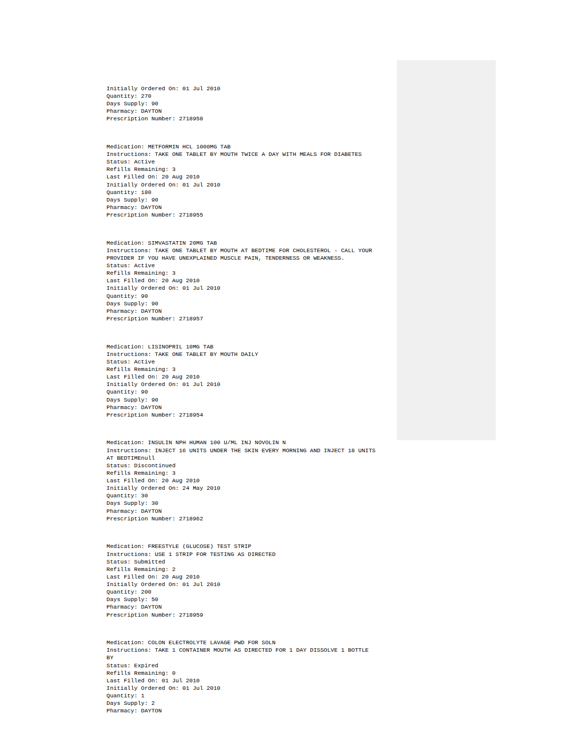Initially Ordered On: 01 Jul 2010 Quantity: 270 Days Supply: 90 Pharmacy: DAYTON Prescription Number: 2718958
Medication: METFORMIN HCL 1000MG TAB Instructions: TAKE ONE TABLET BY MOUTH TWICE A DAY WITH MEALS FOR DIABETES Status: Active Refills Remaining: 3 Last Filled On: 20 Aug 2010 Initially Ordered On: 01 Jul 2010 Quantity: 180 Days Supply: 90 Pharmacy: DAYTON Prescription Number: 2718955
Medication: SIMVASTATIN 20MG TAB Instructions: TAKE ONE TABLET BY MOUTH AT BEDTIME FOR CHOLESTEROL - CALL YOUR PROVIDER IF YOU HAVE UNEXPLAINED MUSCLE PAIN, TENDERNESS OR WEAKNESS. Status: Active Refills Remaining: 3 Last Filled On: 20 Aug 2010 Initially Ordered On: 01 Jul 2010 Quantity: 90 Days Supply: 90 Pharmacy: DAYTON Prescription Number: 2718957
Medication: LISINOPRIL 10MG TAB Instructions: TAKE ONE TABLET BY MOUTH DAILY Status: Active Refills Remaining: 3 Last Filled On: 20 Aug 2010 Initially Ordered On: 01 Jul 2010 Quantity: 90 Days Supply: 90 Pharmacy: DAYTON Prescription Number: 2718954
Medication: INSULIN NPH HUMAN 100 U/ML INJ NOVOLIN N Instructions: INJECT 16 UNITS UNDER THE SKIN EVERY MORNING AND INJECT 18 UNITS AT BEDTIMEnull Status: Discontinued Refills Remaining: 3 Last Filled On: 20 Aug 2010 Initially Ordered On: 24 May 2010 Quantity: 30 Days Supply: 30 Pharmacy: DAYTON Prescription Number: 2718962
Medication: FREESTYLE (GLUCOSE) TEST STRIP Instructions: USE 1 STRIP FOR TESTING AS DIRECTED Status: Submitted Refills Remaining: 2 Last Filled On: 20 Aug 2010 Initially Ordered On: 01 Jul 2010 Quantity: 200 Days Supply: 50 Pharmacy: DAYTON Prescription Number: 2718959
Medication: COLON ELECTROLYTE LAVAGE PWD FOR SOLN Instructions: TAKE 1 CONTAINER MOUTH AS DIRECTED FOR 1 DAY DISSOLVE 1 BOTTLE BY Status: Expired Refills Remaining: 0 Last Filled On: 01 Jul 2010 Initially Ordered On: 01 Jul 2010 Quantity: 1 Days Supply: 2 Pharmacy: DAYTON